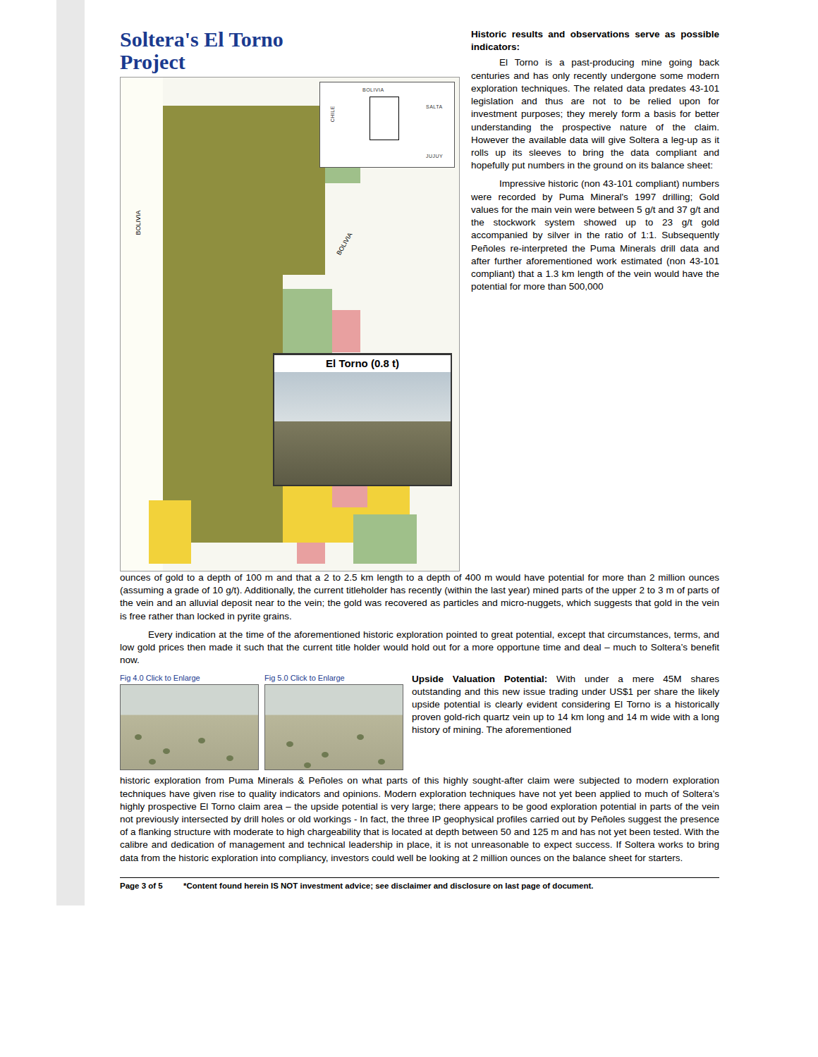Soltera's El Torno
Project
BOLIVIA CHILE SALTA JUJUY
El Torno (0.8 t)
BOLIVIA BOLIVIA
Historic results and observations serve as possible indicators:
El Torno is a past-producing mine going back centuries and has only recently undergone some modern exploration techniques. The related data predates 43-101 legislation and thus are not to be relied upon for investment purposes; they merely form a basis for better understanding the prospective nature of the claim. However the available data will give Soltera a leg-up as it rolls up its sleeves to bring the data compliant and hopefully put numbers in the ground on its balance sheet:
Impressive historic (non 43-101 compliant) numbers were recorded by Puma Mineral's 1997 drilling; Gold values for the main vein were between 5 g/t and 37 g/t and the stockwork system showed up to 23 g/t gold accompanied by silver in the ratio of 1:1. Subsequently Peñoles re-interpreted the Puma Minerals drill data and after further aforementioned work estimated (non 43-101 compliant) that a 1.3 km length of the vein would have the potential for more than 500,000
ounces of gold to a depth of 100 m and that a 2 to 2.5 km length to a depth of 400 m would have potential for more than 2 million ounces (assuming a grade of 10 g/t). Additionally, the current titleholder has recently (within the last year) mined parts of the upper 2 to 3 m of parts of the vein and an alluvial deposit near to the vein; the gold was recovered as particles and micro-nuggets, which suggests that gold in the vein is free rather than locked in pyrite grains.
Every indication at the time of the aforementioned historic exploration pointed to great potential, except that circumstances, terms, and low gold prices then made it such that the current title holder would hold out for a more opportune time and deal – much to Soltera’s benefit now.
Fig 4.0 Click to Enlarge
Fig 5.0 Click to Enlarge
Upside Valuation Potential: With under a mere 45M shares outstanding and this new issue trading under US$1 per share the likely upside potential is clearly evident considering El Torno is a historically proven gold-rich quartz vein up to 14 km long and 14 m wide with a long history of mining. The aforementioned
historic exploration from Puma Minerals & Peñoles on what parts of this highly sought-after claim were subjected to modern exploration techniques have given rise to quality indicators and opinions. Modern exploration techniques have not yet been applied to much of Soltera’s highly prospective El Torno claim area – the upside potential is very large; there appears to be good exploration potential in parts of the vein not previously intersected by drill holes or old workings - In fact, the three IP geophysical profiles carried out by Peñoles suggest the presence of a flanking structure with moderate to high chargeability that is located at depth between 50 and 125 m and has not yet been tested. With the calibre and dedication of management and technical leadership in place, it is not unreasonable to expect success. If Soltera works to bring data from the historic exploration into compliancy, investors could well be looking at 2 million ounces on the balance sheet for starters.
Page 3 of 5*Content found herein IS NOT investment advice; see disclaimer and disclosure on last page of document.